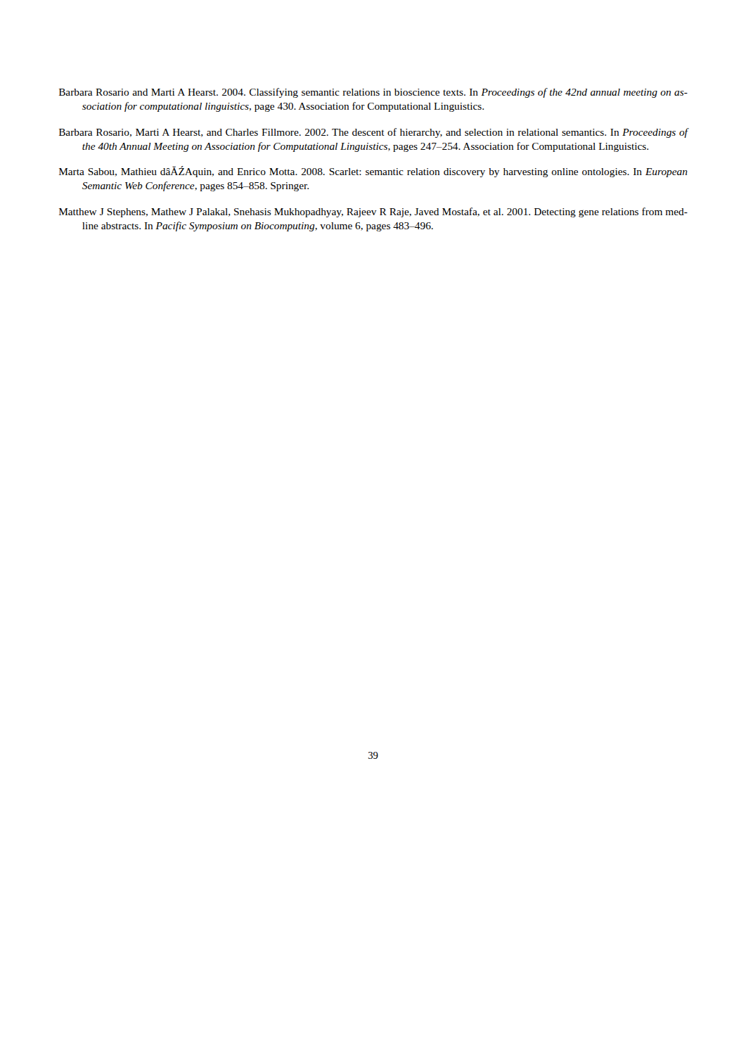Barbara Rosario and Marti A Hearst. 2004. Classifying semantic relations in bioscience texts. In Proceedings of the 42nd annual meeting on association for computational linguistics, page 430. Association for Computational Linguistics.
Barbara Rosario, Marti A Hearst, and Charles Fillmore. 2002. The descent of hierarchy, and selection in relational semantics. In Proceedings of the 40th Annual Meeting on Association for Computational Linguistics, pages 247–254. Association for Computational Linguistics.
Marta Sabou, Mathieu dâĂŹAquin, and Enrico Motta. 2008. Scarlet: semantic relation discovery by harvesting online ontologies. In European Semantic Web Conference, pages 854–858. Springer.
Matthew J Stephens, Mathew J Palakal, Snehasis Mukhopadhyay, Rajeev R Raje, Javed Mostafa, et al. 2001. Detecting gene relations from medline abstracts. In Pacific Symposium on Biocomputing, volume 6, pages 483–496.
39